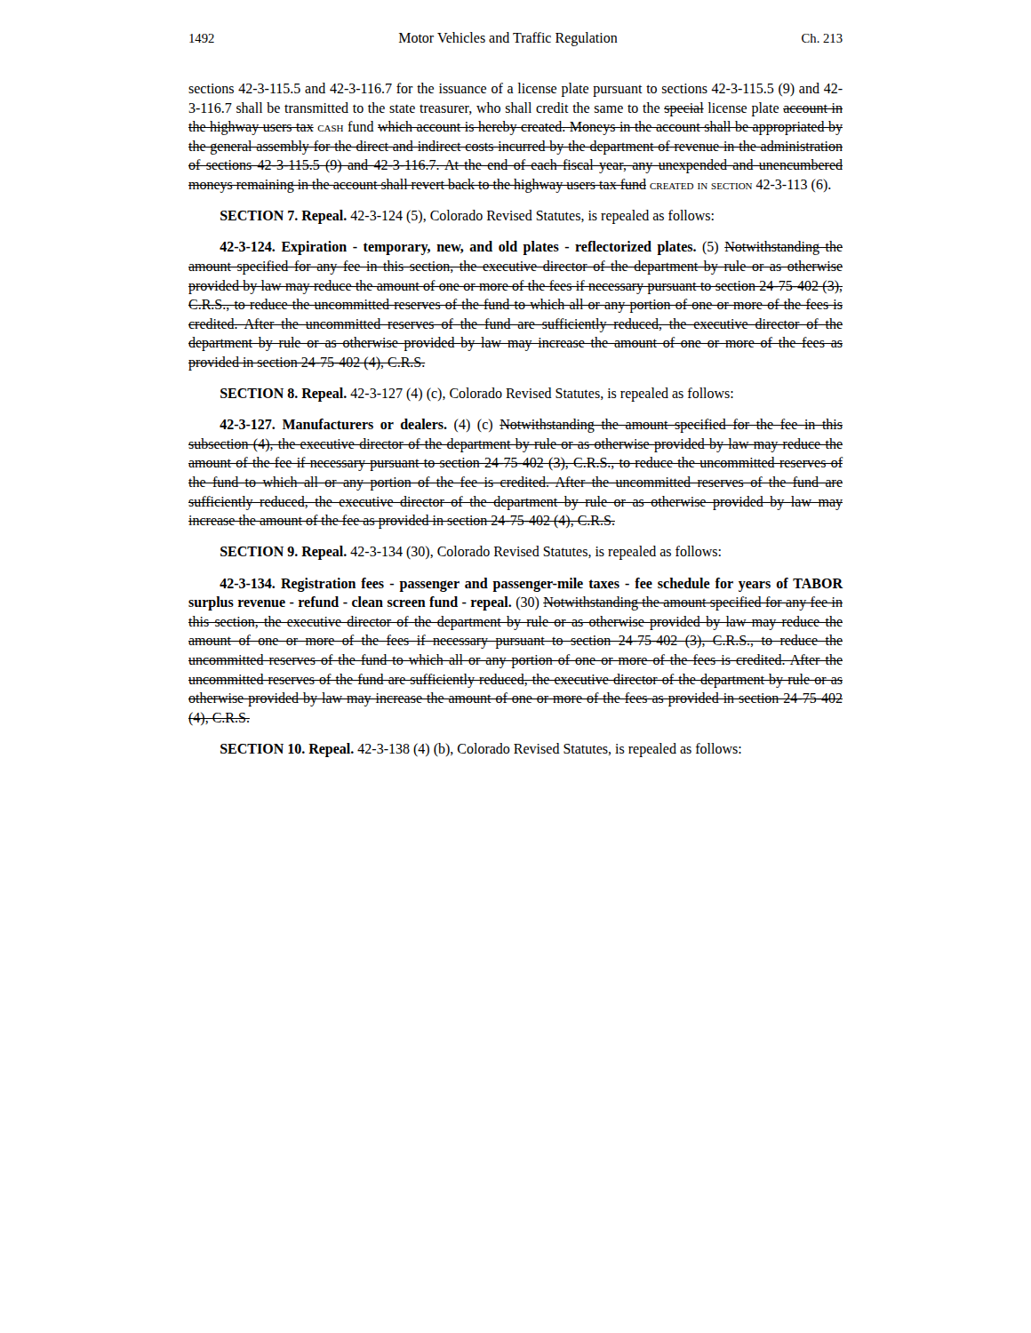1492 Motor Vehicles and Traffic Regulation Ch. 213
sections 42-3-115.5 and 42-3-116.7 for the issuance of a license plate pursuant to sections 42-3-115.5 (9) and 42-3-116.7 shall be transmitted to the state treasurer, who shall credit the same to the special license plate account in the highway users tax cash fund which account is hereby created. Moneys in the account shall be appropriated by the general assembly for the direct and indirect costs incurred by the department of revenue in the administration of sections 42-3-115.5 (9) and 42-3-116.7. At the end of each fiscal year, any unexpended and unencumbered moneys remaining in the account shall revert back to the highway users tax fund created in section 42-3-113 (6).
SECTION 7. Repeal. 42-3-124 (5), Colorado Revised Statutes, is repealed as follows:
42-3-124. Expiration - temporary, new, and old plates - reflectorized plates. (5) Notwithstanding the amount specified for any fee in this section, the executive director of the department by rule or as otherwise provided by law may reduce the amount of one or more of the fees if necessary pursuant to section 24-75-402 (3), C.R.S., to reduce the uncommitted reserves of the fund to which all or any portion of one or more of the fees is credited. After the uncommitted reserves of the fund are sufficiently reduced, the executive director of the department by rule or as otherwise provided by law may increase the amount of one or more of the fees as provided in section 24-75-402 (4), C.R.S.
SECTION 8. Repeal. 42-3-127 (4) (c), Colorado Revised Statutes, is repealed as follows:
42-3-127. Manufacturers or dealers. (4) (c) Notwithstanding the amount specified for the fee in this subsection (4), the executive director of the department by rule or as otherwise provided by law may reduce the amount of the fee if necessary pursuant to section 24-75-402 (3), C.R.S., to reduce the uncommitted reserves of the fund to which all or any portion of the fee is credited. After the uncommitted reserves of the fund are sufficiently reduced, the executive director of the department by rule or as otherwise provided by law may increase the amount of the fee as provided in section 24-75-402 (4), C.R.S.
SECTION 9. Repeal. 42-3-134 (30), Colorado Revised Statutes, is repealed as follows:
42-3-134. Registration fees - passenger and passenger-mile taxes - fee schedule for years of TABOR surplus revenue - refund - clean screen fund - repeal. (30) Notwithstanding the amount specified for any fee in this section, the executive director of the department by rule or as otherwise provided by law may reduce the amount of one or more of the fees if necessary pursuant to section 24-75-402 (3), C.R.S., to reduce the uncommitted reserves of the fund to which all or any portion of one or more of the fees is credited. After the uncommitted reserves of the fund are sufficiently reduced, the executive director of the department by rule or as otherwise provided by law may increase the amount of one or more of the fees as provided in section 24-75-402 (4), C.R.S.
SECTION 10. Repeal. 42-3-138 (4) (b), Colorado Revised Statutes, is repealed as follows: